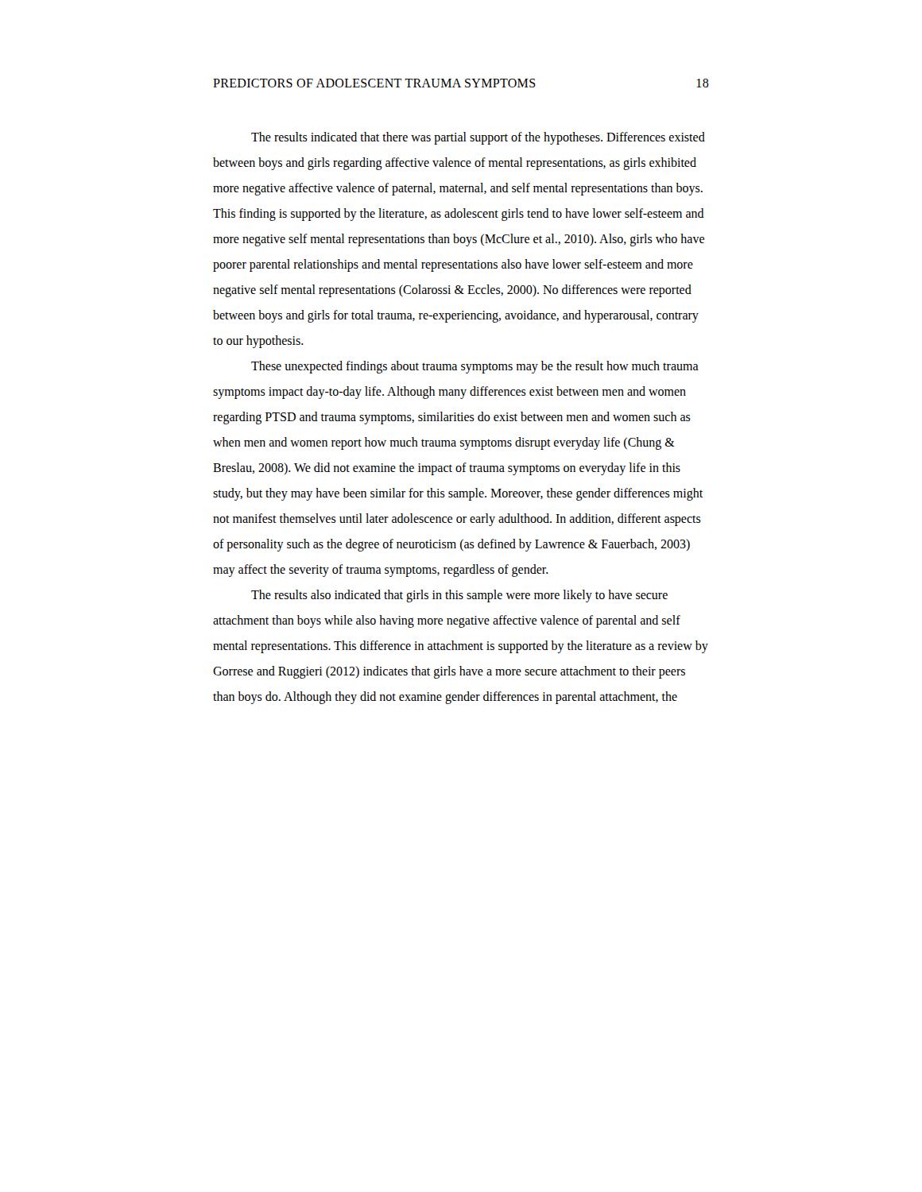Predictors of Adolescent Trauma Symptoms 18
The results indicated that there was partial support of the hypotheses. Differences existed between boys and girls regarding affective valence of mental representations, as girls exhibited more negative affective valence of paternal, maternal, and self mental representations than boys. This finding is supported by the literature, as adolescent girls tend to have lower self-esteem and more negative self mental representations than boys (McClure et al., 2010). Also, girls who have poorer parental relationships and mental representations also have lower self-esteem and more negative self mental representations (Colarossi & Eccles, 2000). No differences were reported between boys and girls for total trauma, re-experiencing, avoidance, and hyperarousal, contrary to our hypothesis.
These unexpected findings about trauma symptoms may be the result how much trauma symptoms impact day-to-day life. Although many differences exist between men and women regarding PTSD and trauma symptoms, similarities do exist between men and women such as when men and women report how much trauma symptoms disrupt everyday life (Chung & Breslau, 2008). We did not examine the impact of trauma symptoms on everyday life in this study, but they may have been similar for this sample. Moreover, these gender differences might not manifest themselves until later adolescence or early adulthood. In addition, different aspects of personality such as the degree of neuroticism (as defined by Lawrence & Fauerbach, 2003) may affect the severity of trauma symptoms, regardless of gender.
The results also indicated that girls in this sample were more likely to have secure attachment than boys while also having more negative affective valence of parental and self mental representations. This difference in attachment is supported by the literature as a review by Gorrese and Ruggieri (2012) indicates that girls have a more secure attachment to their peers than boys do. Although they did not examine gender differences in parental attachment, the